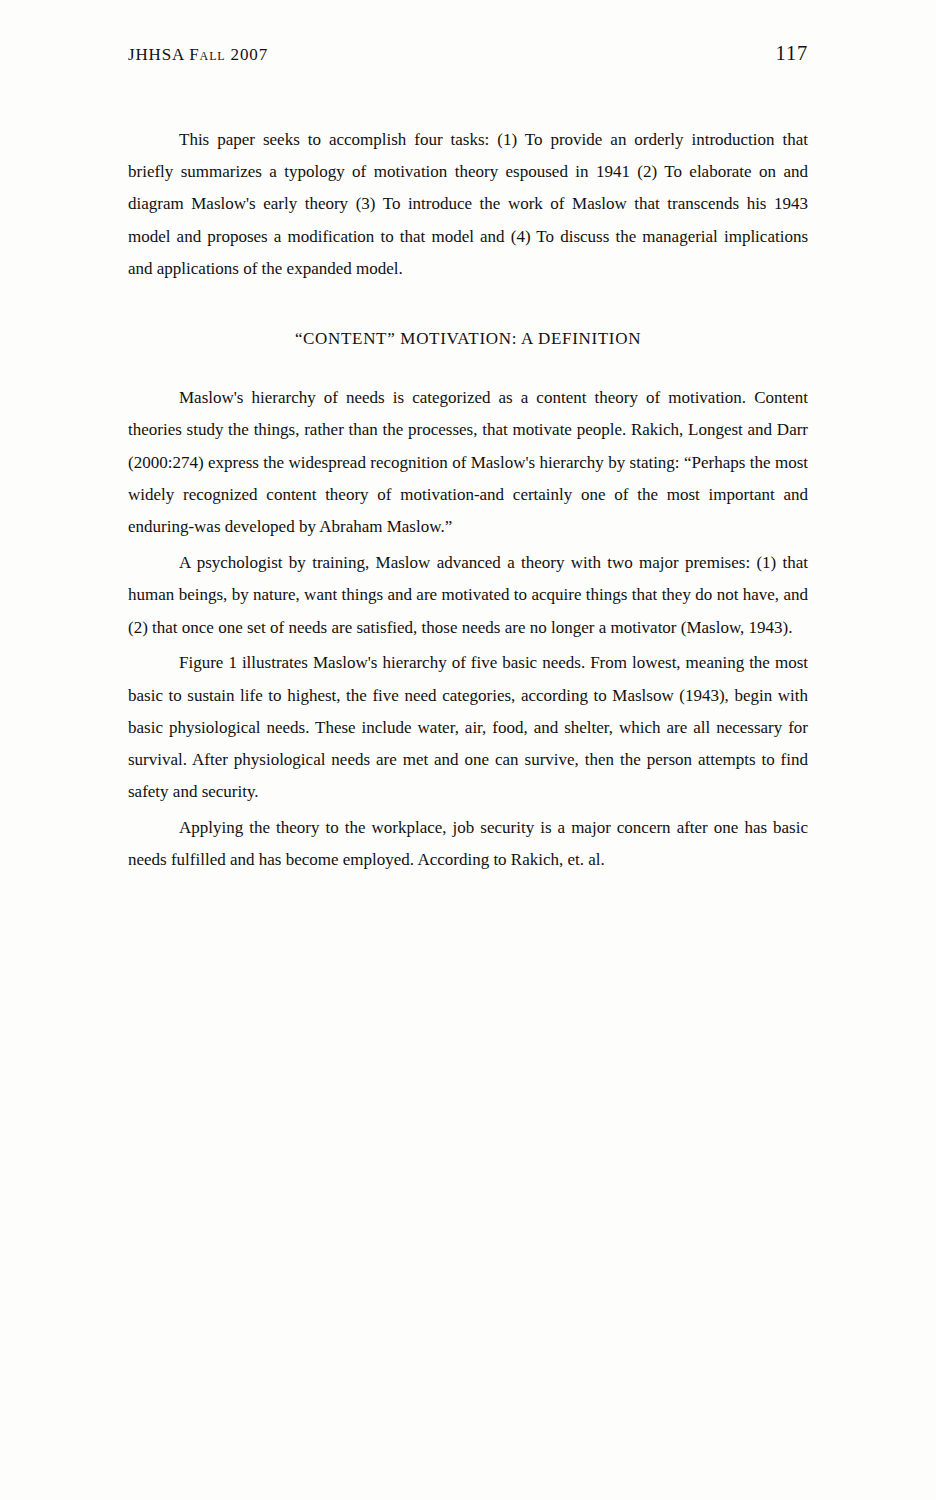JHHSA Fall 2007 117
This paper seeks to accomplish four tasks: (1) To provide an orderly introduction that briefly summarizes a typology of motivation theory espoused in 1941 (2) To elaborate on and diagram Maslow's early theory (3) To introduce the work of Maslow that transcends his 1943 model and proposes a modification to that model and (4) To discuss the managerial implications and applications of the expanded model.
“Content” Motivation: A Definition
Maslow's hierarchy of needs is categorized as a content theory of motivation. Content theories study the things, rather than the processes, that motivate people. Rakich, Longest and Darr (2000:274) express the widespread recognition of Maslow's hierarchy by stating: “Perhaps the most widely recognized content theory of motivation-and certainly one of the most important and enduring-was developed by Abraham Maslow.”
A psychologist by training, Maslow advanced a theory with two major premises: (1) that human beings, by nature, want things and are motivated to acquire things that they do not have, and (2) that once one set of needs are satisfied, those needs are no longer a motivator (Maslow, 1943).
Figure 1 illustrates Maslow's hierarchy of five basic needs. From lowest, meaning the most basic to sustain life to highest, the five need categories, according to Maslsow (1943), begin with basic physiological needs. These include water, air, food, and shelter, which are all necessary for survival. After physiological needs are met and one can survive, then the person attempts to find safety and security.
Applying the theory to the workplace, job security is a major concern after one has basic needs fulfilled and has become employed. According to Rakich, et. al.